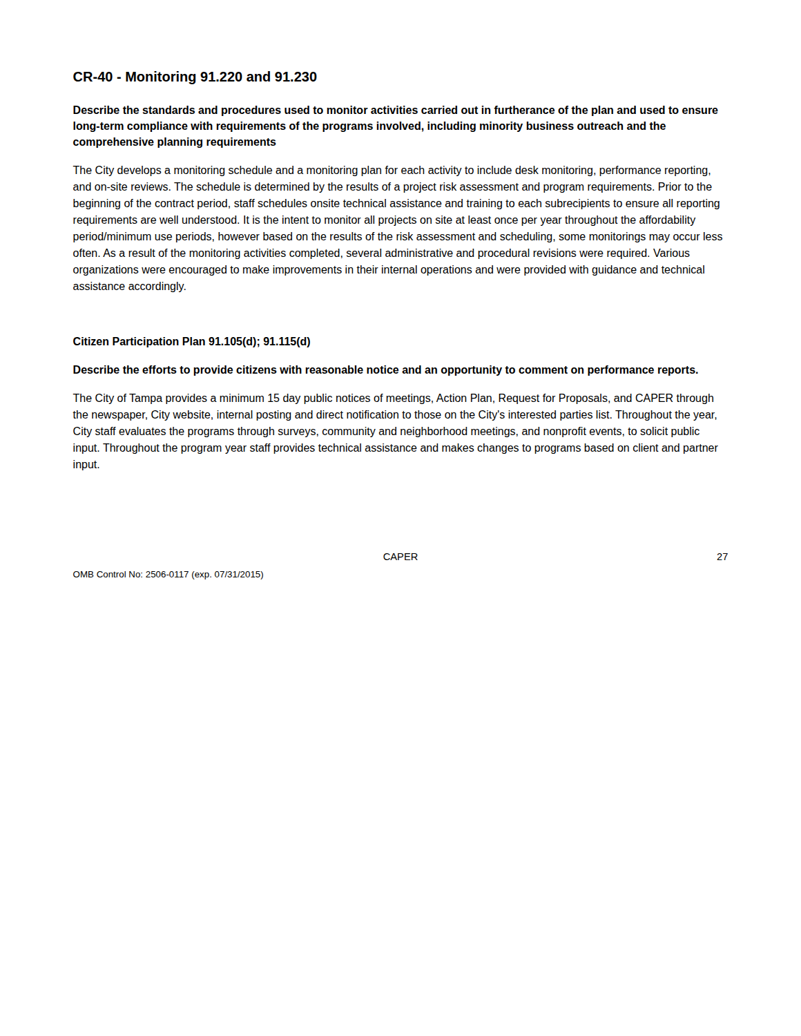CR-40 - Monitoring 91.220 and 91.230
Describe the standards and procedures used to monitor activities carried out in furtherance of the plan and used to ensure long-term compliance with requirements of the programs involved, including minority business outreach and the comprehensive planning requirements
The City develops a monitoring schedule and a monitoring plan for each activity to include desk monitoring, performance reporting, and on-site reviews. The schedule is determined by the results of a project risk assessment and program requirements. Prior to the beginning of the contract period, staff schedules onsite technical assistance and training to each subrecipients to ensure all reporting requirements are well understood. It is the intent to monitor all projects on site at least once per year throughout the affordability period/minimum use periods, however based on the results of the risk assessment and scheduling, some monitorings may occur less often. As a result of the monitoring activities completed, several administrative and procedural revisions were required. Various organizations were encouraged to make improvements in their internal operations and were provided with guidance and technical assistance accordingly.
Citizen Participation Plan 91.105(d); 91.115(d)
Describe the efforts to provide citizens with reasonable notice and an opportunity to comment on performance reports.
The City of Tampa provides a minimum 15 day public notices of meetings, Action Plan, Request for Proposals, and CAPER through the newspaper, City website, internal posting and direct notification to those on the City's interested parties list. Throughout the year, City staff evaluates the programs through surveys, community and neighborhood meetings, and nonprofit events, to solicit public input. Throughout the program year staff provides technical assistance and makes changes to programs based on client and partner input.
CAPER
27
OMB Control No: 2506-0117 (exp. 07/31/2015)